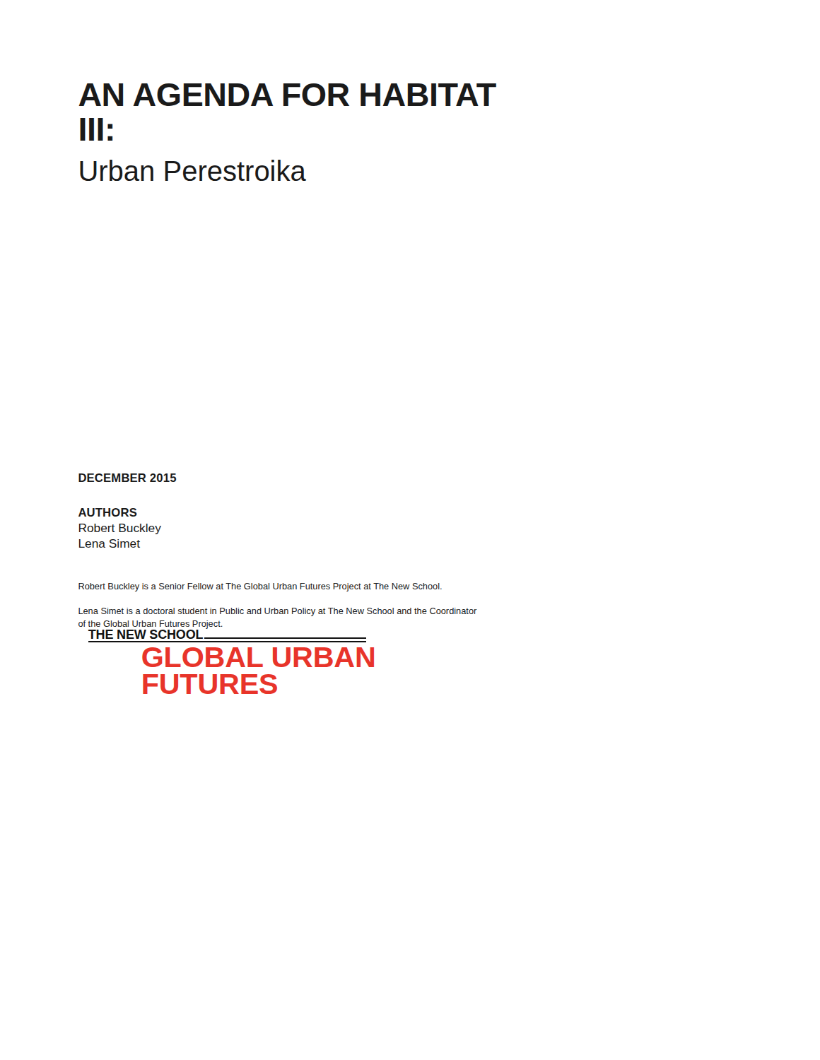An Agenda for Habitat III:
Urban Perestroika
December 2015
Authors
Robert Buckley
Lena Simet
Robert Buckley is a Senior Fellow at The Global Urban Futures Project at The New School.
Lena Simet is a doctoral student in Public and Urban Policy at The New School and the Coordinator of the Global Urban Futures Project.
THE NEW SCHOOL
GLOBAL URBAN
FUTURES